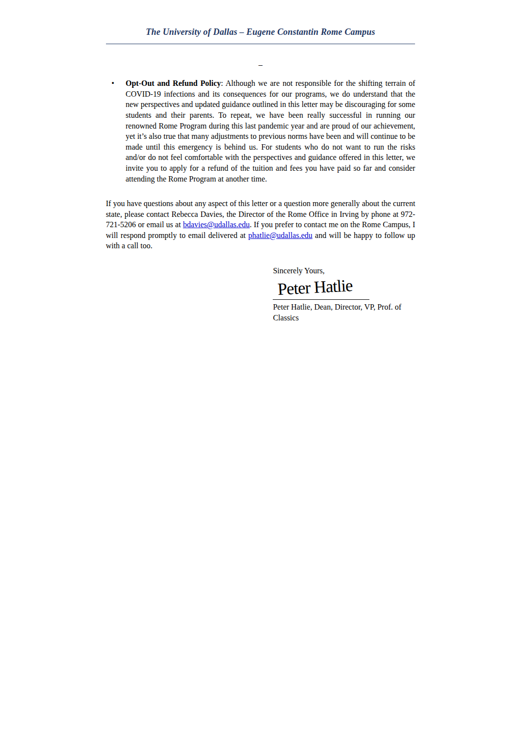The University of Dallas – Eugene Constantin Rome Campus
_
Opt-Out and Refund Policy: Although we are not responsible for the shifting terrain of COVID-19 infections and its consequences for our programs, we do understand that the new perspectives and updated guidance outlined in this letter may be discouraging for some students and their parents. To repeat, we have been really successful in running our renowned Rome Program during this last pandemic year and are proud of our achievement, yet it’s also true that many adjustments to previous norms have been and will continue to be made until this emergency is behind us. For students who do not want to run the risks and/or do not feel comfortable with the perspectives and guidance offered in this letter, we invite you to apply for a refund of the tuition and fees you have paid so far and consider attending the Rome Program at another time.
If you have questions about any aspect of this letter or a question more generally about the current state, please contact Rebecca Davies, the Director of the Rome Office in Irving by phone at 972-721-5206 or email us at bdavies@udallas.edu. If you prefer to contact me on the Rome Campus, I will respond promptly to email delivered at phatlie@udallas.edu and will be happy to follow up with a call too.
Sincerely Yours,
Peter Hatlie
Peter Hatlie, Dean, Director, VP, Prof. of Classics